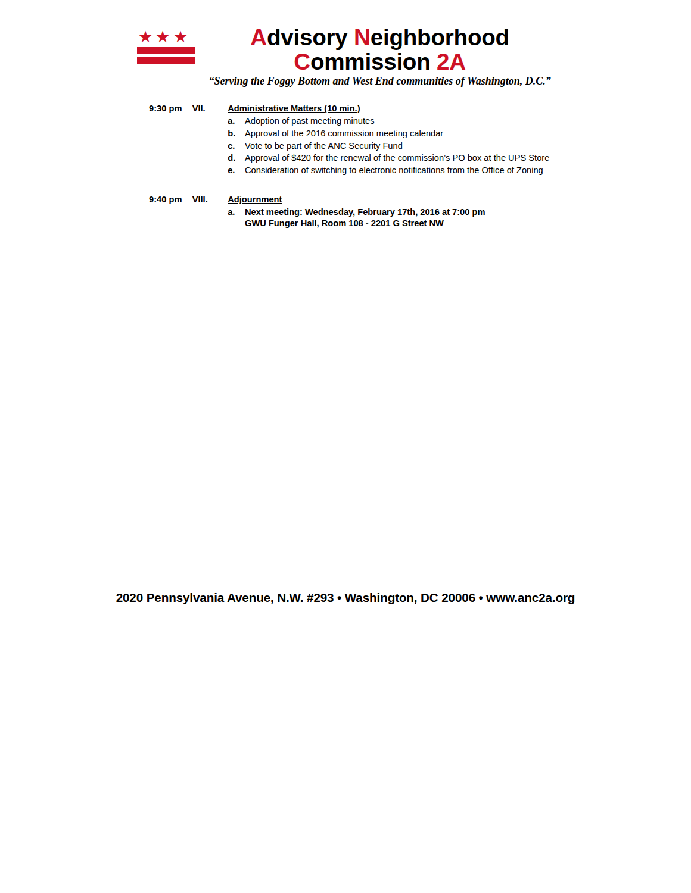★★★
Advisory Neighborhood Commission 2A
“Serving the Foggy Bottom and West End communities of Washington, D.C.”
9:30 pm
VII.
Administrative Matters (10 min.)
a. Adoption of past meeting minutes
b. Approval of the 2016 commission meeting calendar
c. Vote to be part of the ANC Security Fund
d. Approval of $420 for the renewal of the commission’s PO box at the UPS Store
e. Consideration of switching to electronic notifications from the Office of Zoning
9:40 pm
VIII.
Adjournment
a. Next meeting: Wednesday, February 17th, 2016 at 7:00 pm GWU Funger Hall, Room 108 - 2201 G Street NW
2020 Pennsylvania Avenue, N.W. #293 • Washington, DC 20006 • www.anc2a.org